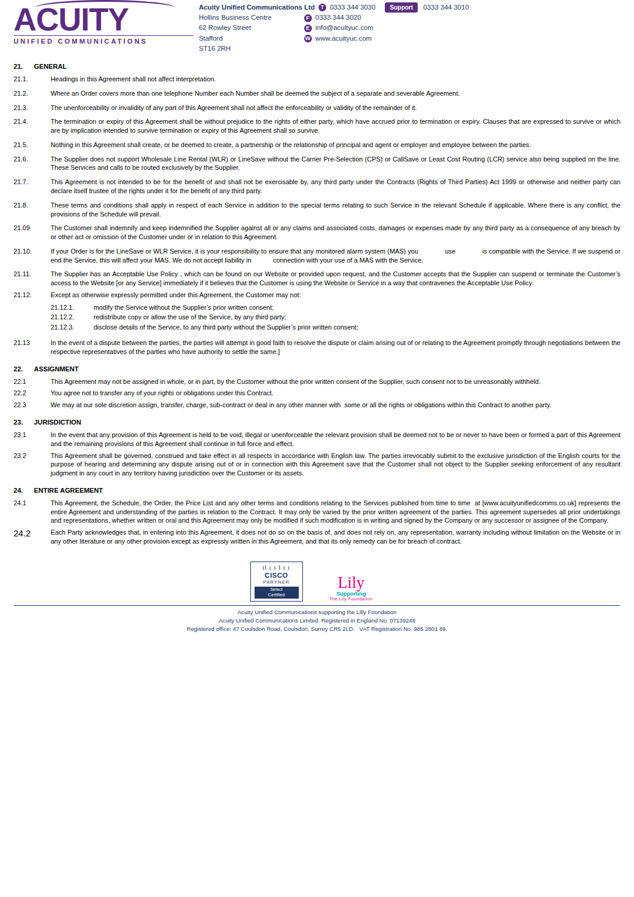ACUITY
Unified Communications
Acuity Unified Communications Ltd T 0333 344 3030 Support 0333 344 3010
Hollins Business Centre F 0333 344 3020
62 Rowley Street E info@acuityuc.com
Stafford W www.acuityuc.com
ST16 2RH
21. GENERAL
21.1.
Headings in this Agreement shall not affect interpretation.
21.2.
Where an Order covers more than one telephone Number each Number shall be deemed the subject of a separate and severable Agreement.
21.3.
The unenforceability or invalidity of any part of this Agreement shall not affect the enforceability or validity of the remainder of it.
21.4.
The termination or expiry of this Agreement shall be without prejudice to the rights of either party, which have accrued prior to termination or expiry. Clauses that are expressed to survive or which are by implication intended to survive termination or expiry of this Agreement shall so survive.
21.5.
Nothing in this Agreement shall create, or be deemed to create, a partnership or the relationship of principal and agent or employer and employee between the parties.
21.6.
The Supplier does not support Wholesale Line Rental (WLR) or LineSave without the Carrier Pre-Selection (CPS) or CallSave or Least Cost Routing (LCR) service also being supplied on the line. These Services and calls to be routed exclusively by the Supplier.
21.7.
This Agreement is not intended to be for the benefit of and shall not be exercisable by, any third party under the Contracts (Rights of Third Parties) Act 1999 or otherwise and neither party can declare itself trustee of the rights under it for the benefit of any third party.
21.8.
These terms and conditions shall apply in respect of each Service in addition to the special terms relating to such Service in the relevant Schedule if applicable. Where there is any conflict, the provisions of the Schedule will prevail.
21.09
The Customer shall indemnify and keep indemnified the Supplier against all or any claims and associated costs, damages or expenses made by any third party as a consequence of any breach by or other act or omission of the Customer under or in relation to this Agreement.
21.10.
If your Order is for the LineSave or WLR Service, it is your responsibility to ensure that any monitored alarm system (MAS) you use is compatible with the Service. If we suspend or end the Service, this will affect your MAS. We do not accept liability in connection with your use of a MAS with the Service.
21.11.
The Supplier has an Acceptable Use Policy , which can be found on our Website or provided upon request, and the Customer accepts that the Supplier can suspend or terminate the Customer’s access to the Website [or any Service] immediately if it believes that the Customer is using the Website or Service in a way that contravenes the Acceptable Use Policy.
21.12.
Except as otherwise expressly permitted under this Agreement, the Customer may not:
21.12.1. modify the Service without the Supplier’s prior written consent;
21.12.2. redistribute copy or allow the use of the Service, by any third party;
21.12.3. disclose details of the Service, to any third party without the Supplier’s prior written consent;
21.13
In the event of a dispute between the parties, the parties will attempt in good faith to resolve the dispute or claim arising out of or relating to the Agreement promptly through negotiations between the respective representatives of the parties who have authority to settle the same.]
22. ASSIGNMENT
22.1
This Agreement may not be assigned in whole, or in part, by the Customer without the prior written consent of the Supplier, such consent not to be unreasonably withheld.
22.2
You agree not to transfer any of your rights or obligations under this Contract.
22.3
We may at our sole discretion assign, transfer, charge, sub-contract or deal in any other manner with some or all the rights or obligations within this Contract to another party.
23. JURISDICTION
23.1
In the event that any provision of this Agreement is held to be void, illegal or unenforceable the relevant provision shall be deemed not to be or never to have been or formed a part of this Agreement and the remaining provisions of this Agreement shall continue in full force and effect.
23.2
This Agreement shall be governed, construed and take effect in all respects in accordance with English law. The parties irrevocably submit to the exclusive jurisdiction of the English courts for the purpose of hearing and determining any dispute arising out of or in connection with this Agreement save that the Customer shall not object to the Supplier seeking enforcement of any resultant judgment in any court in any territory having jurisdiction over the Customer or its assets.
24. ENTIRE AGREEMENT
24.1
This Agreement, the Schedule, the Order, the Price List and any other terms and conditions relating to the Services published from time to time at [www.acuityunifiedcomms.co.uk] represents the entire Agreement and understanding of the parties in relation to the Contract. It may only be varied by the prior written agreement of the parties. This agreement supersedes all prior undertakings and representations, whether written or oral and this Agreement may only be modified if such modification is in writing and signed by the Company or any successor or assignee of the Company.
24.2
Each Party acknowledges that, in entering into this Agreement, it does not do so on the basis of, and does not rely on, any representation, warranty including without limitation on the Website or in any other literature or any other provision except as expressly written in this Agreement, and that its only remedy can be for breach of contract.
ıl ı ı l ı ı
CISCO
PARTNER
Select
Certified
Lily
Supporting
The Lily Foundation
Acuity Unified Communications supporting the Lilly Foundation
Acuity Unified Communications Limited. Registered in England No. 07139248
Registered office: 47 Coulsdon Road, Coulsdon, Surrey CR5 2LD. VAT Registration No. 985 2801 89.